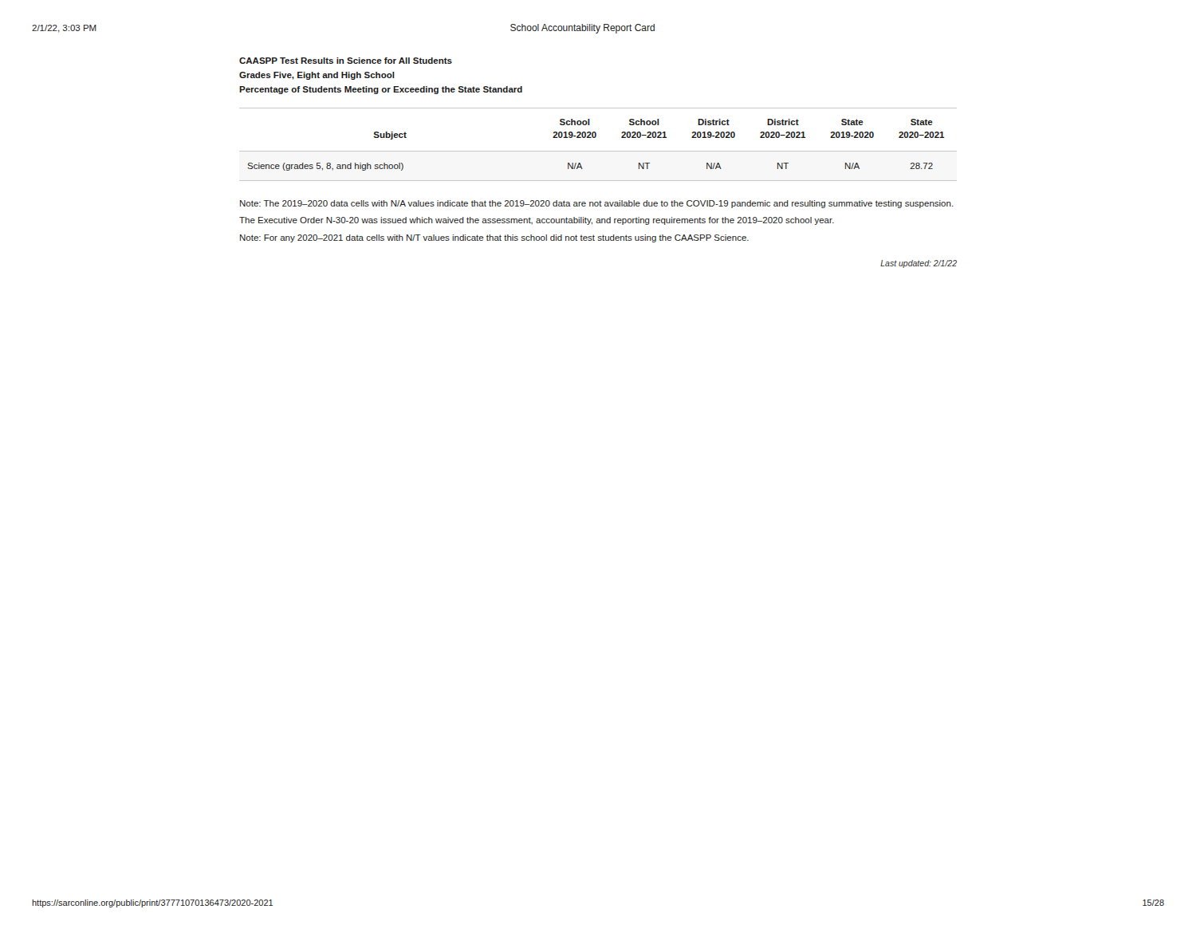2/1/22, 3:03 PM
School Accountability Report Card
CAASPP Test Results in Science for All Students
Grades Five, Eight and High School
Percentage of Students Meeting or Exceeding the State Standard
| Subject | School 2019-2020 | School 2020–2021 | District 2019-2020 | District 2020–2021 | State 2019-2020 | State 2020–2021 |
| --- | --- | --- | --- | --- | --- | --- |
| Science (grades 5, 8, and high school) | N/A | NT | N/A | NT | N/A | 28.72 |
Note: The 2019–2020 data cells with N/A values indicate that the 2019–2020 data are not available due to the COVID-19 pandemic and resulting summative testing suspension. The Executive Order N-30-20 was issued which waived the assessment, accountability, and reporting requirements for the 2019–2020 school year.
Note: For any 2020–2021 data cells with N/T values indicate that this school did not test students using the CAASPP Science.
Last updated: 2/1/22
https://sarconline.org/public/print/37771070136473/2020-2021
15/28